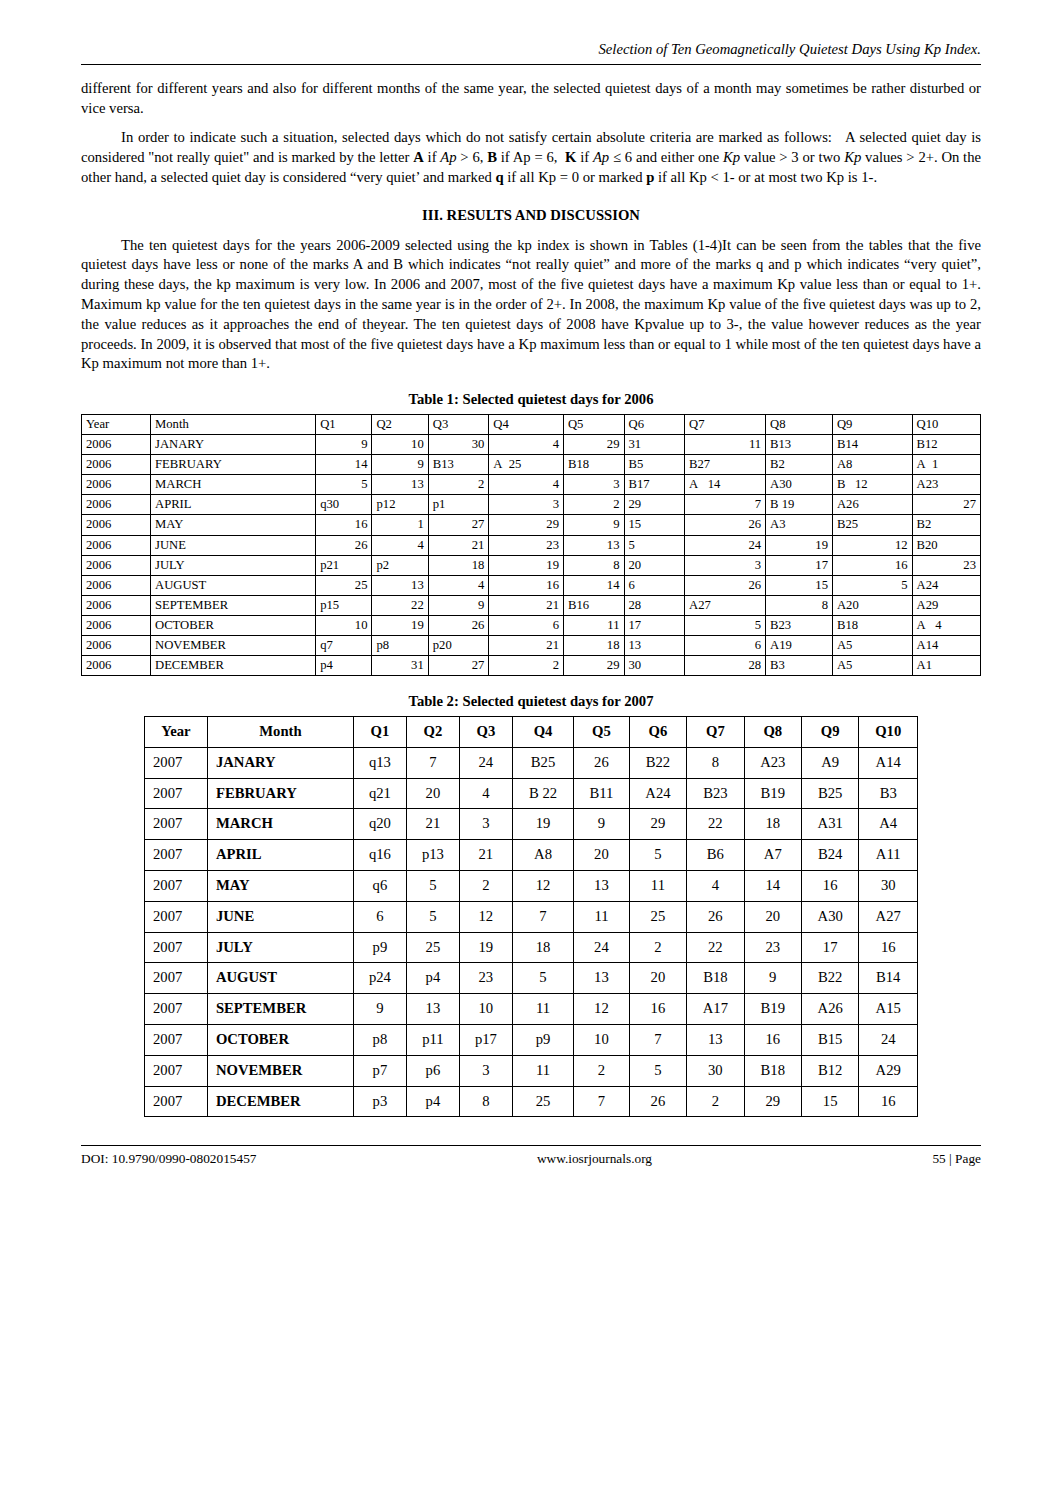Selection of Ten Geomagnetically Quietest Days Using Kp Index.
different for different years and also for different months of the same year, the selected quietest days of a month may sometimes be rather disturbed or vice versa.
In order to indicate such a situation, selected days which do not satisfy certain absolute criteria are marked as follows: A selected quiet day is considered "not really quiet" and is marked by the letter A if Ap > 6, B if Ap = 6, K if Ap ≤ 6 and either one Kp value > 3 or two Kp values > 2+. On the other hand, a selected quiet day is considered “very quiet’ and marked q if all Kp = 0 or marked p if all Kp < 1- or at most two Kp is 1-.
III. RESULTS AND DISCUSSION
The ten quietest days for the years 2006-2009 selected using the kp index is shown in Tables (1-4)It can be seen from the tables that the five quietest days have less or none of the marks A and B which indicates “not really quiet” and more of the marks q and p which indicates “very quiet”, during these days, the kp maximum is very low. In 2006 and 2007, most of the five quietest days have a maximum Kp value less than or equal to 1+. Maximum kp value for the ten quietest days in the same year is in the order of 2+. In 2008, the maximum Kp value of the five quietest days was up to 2, the value reduces as it approaches the end of theyear. The ten quietest days of 2008 have Kpvalue up to 3-, the value however reduces as the year proceeds. In 2009, it is observed that most of the five quietest days have a Kp maximum less than or equal to 1 while most of the ten quietest days have a Kp maximum not more than 1+.
Table 1: Selected quietest days for 2006
| Year | Month | Q1 | Q2 | Q3 | Q4 | Q5 | Q6 | Q7 | Q8 | Q9 | Q10 |
| --- | --- | --- | --- | --- | --- | --- | --- | --- | --- | --- | --- |
| 2006 | JANARY | 9 | 10 | 30 | 4 | 29 | 31 | 11 | B13 | B14 | B12 |
| 2006 | FEBRUARY | 14 | 9 | B13 | A 25 | B18 | B5 | B27 | B2 | A8 | A 1 |
| 2006 | MARCH | 5 | 13 | 2 | 4 | 3 | B17 | A 14 | A30 | B 12 | A23 |
| 2006 | APRIL | q30 | p12 | p1 | 3 | 2 | 29 | 7 | B 19 | A26 | 27 |
| 2006 | MAY | 16 | 1 | 27 | 29 | 9 | 15 | 26 | A3 | B25 | B2 |
| 2006 | JUNE | 26 | 4 | 21 | 23 | 13 | 5 | 24 | 19 | 12 | B20 |
| 2006 | JULY | p21 | p2 | 18 | 19 | 8 | 20 | 3 | 17 | 16 | 23 |
| 2006 | AUGUST | 25 | 13 | 4 | 16 | 14 | 6 | 26 | 15 | 5 | A24 |
| 2006 | SEPTEMBER | p15 | 22 | 9 | 21 | B16 | 28 | A27 | 8 | A20 | A29 |
| 2006 | OCTOBER | 10 | 19 | 26 | 6 | 11 | 17 | 5 | B23 | B18 | A 4 |
| 2006 | NOVEMBER | q7 | p8 | p20 | 21 | 18 | 13 | 6 | A19 | A5 | A14 |
| 2006 | DECEMBER | p4 | 31 | 27 | 2 | 29 | 30 | 28 | B3 | A5 | A1 |
Table 2: Selected quietest days for 2007
| Year | Month | Q1 | Q2 | Q3 | Q4 | Q5 | Q6 | Q7 | Q8 | Q9 | Q10 |
| --- | --- | --- | --- | --- | --- | --- | --- | --- | --- | --- | --- |
| 2007 | JANARY | q13 | 7 | 24 | B25 | 26 | B22 | 8 | A23 | A9 | A14 |
| 2007 | FEBRUARY | q21 | 20 | 4 | B 22 | B11 | A24 | B23 | B19 | B25 | B3 |
| 2007 | MARCH | q20 | 21 | 3 | 19 | 9 | 29 | 22 | 18 | A31 | A4 |
| 2007 | APRIL | q16 | p13 | 21 | A8 | 20 | 5 | B6 | A7 | B24 | A11 |
| 2007 | MAY | q6 | 5 | 2 | 12 | 13 | 11 | 4 | 14 | 16 | 30 |
| 2007 | JUNE | 6 | 5 | 12 | 7 | 11 | 25 | 26 | 20 | A30 | A27 |
| 2007 | JULY | p9 | 25 | 19 | 18 | 24 | 2 | 22 | 23 | 17 | 16 |
| 2007 | AUGUST | p24 | p4 | 23 | 5 | 13 | 20 | B18 | 9 | B22 | B14 |
| 2007 | SEPTEMBER | 9 | 13 | 10 | 11 | 12 | 16 | A17 | B19 | A26 | A15 |
| 2007 | OCTOBER | p8 | p11 | p17 | p9 | 10 | 7 | 13 | 16 | B15 | 24 |
| 2007 | NOVEMBER | p7 | p6 | 3 | 11 | 2 | 5 | 30 | B18 | B12 | A29 |
| 2007 | DECEMBER | p3 | p4 | 8 | 25 | 7 | 26 | 2 | 29 | 15 | 16 |
DOI: 10.9790/0990-0802015457
www.iosrjournals.org
55 | Page